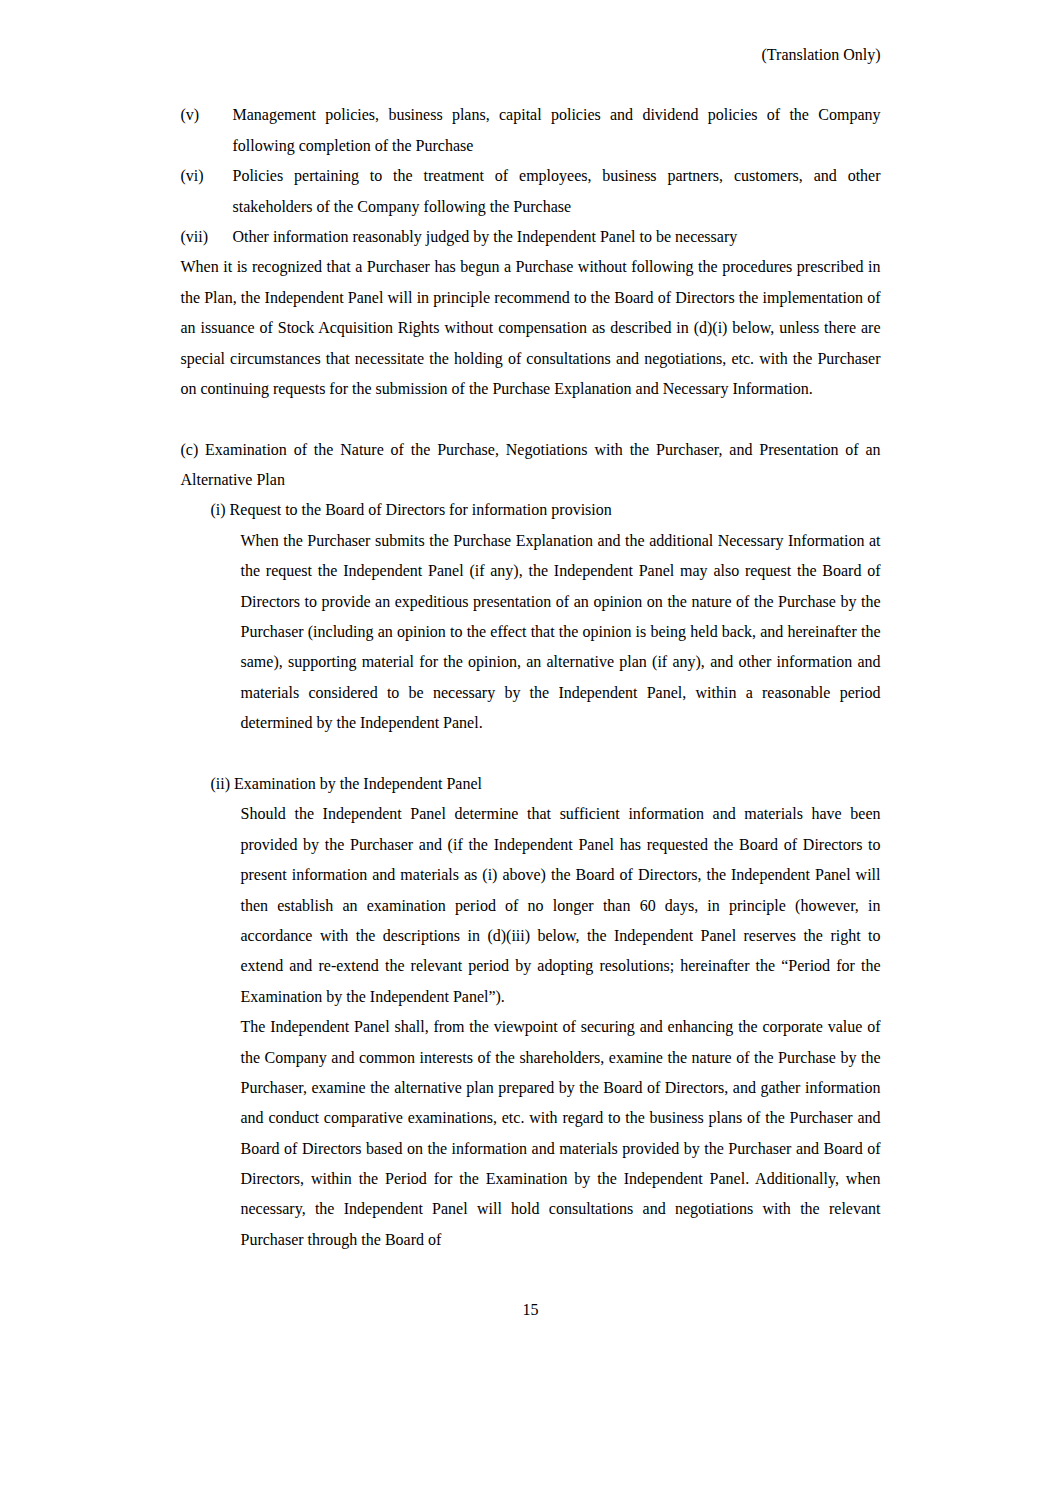(Translation Only)
(v)
Management policies, business plans, capital policies and dividend policies of the Company following completion of the Purchase
(vi)
Policies pertaining to the treatment of employees, business partners, customers, and other stakeholders of the Company following the Purchase
(vii)
Other information reasonably judged by the Independent Panel to be necessary
When it is recognized that a Purchaser has begun a Purchase without following the procedures prescribed in the Plan, the Independent Panel will in principle recommend to the Board of Directors the implementation of an issuance of Stock Acquisition Rights without compensation as described in (d)(i) below, unless there are special circumstances that necessitate the holding of consultations and negotiations, etc. with the Purchaser on continuing requests for the submission of the Purchase Explanation and Necessary Information.
(c) Examination of the Nature of the Purchase, Negotiations with the Purchaser, and Presentation of an Alternative Plan
(i) Request to the Board of Directors for information provision
When the Purchaser submits the Purchase Explanation and the additional Necessary Information at the request the Independent Panel (if any), the Independent Panel may also request the Board of Directors to provide an expeditious presentation of an opinion on the nature of the Purchase by the Purchaser (including an opinion to the effect that the opinion is being held back, and hereinafter the same), supporting material for the opinion, an alternative plan (if any), and other information and materials considered to be necessary by the Independent Panel, within a reasonable period determined by the Independent Panel.
(ii) Examination by the Independent Panel
Should the Independent Panel determine that sufficient information and materials have been provided by the Purchaser and (if the Independent Panel has requested the Board of Directors to present information and materials as (i) above) the Board of Directors, the Independent Panel will then establish an examination period of no longer than 60 days, in principle (however, in accordance with the descriptions in (d)(iii) below, the Independent Panel reserves the right to extend and re-extend the relevant period by adopting resolutions; hereinafter the “Period for the Examination by the Independent Panel”).
The Independent Panel shall, from the viewpoint of securing and enhancing the corporate value of the Company and common interests of the shareholders, examine the nature of the Purchase by the Purchaser, examine the alternative plan prepared by the Board of Directors, and gather information and conduct comparative examinations, etc. with regard to the business plans of the Purchaser and Board of Directors based on the information and materials provided by the Purchaser and Board of Directors, within the Period for the Examination by the Independent Panel. Additionally, when necessary, the Independent Panel will hold consultations and negotiations with the relevant Purchaser through the Board of
15